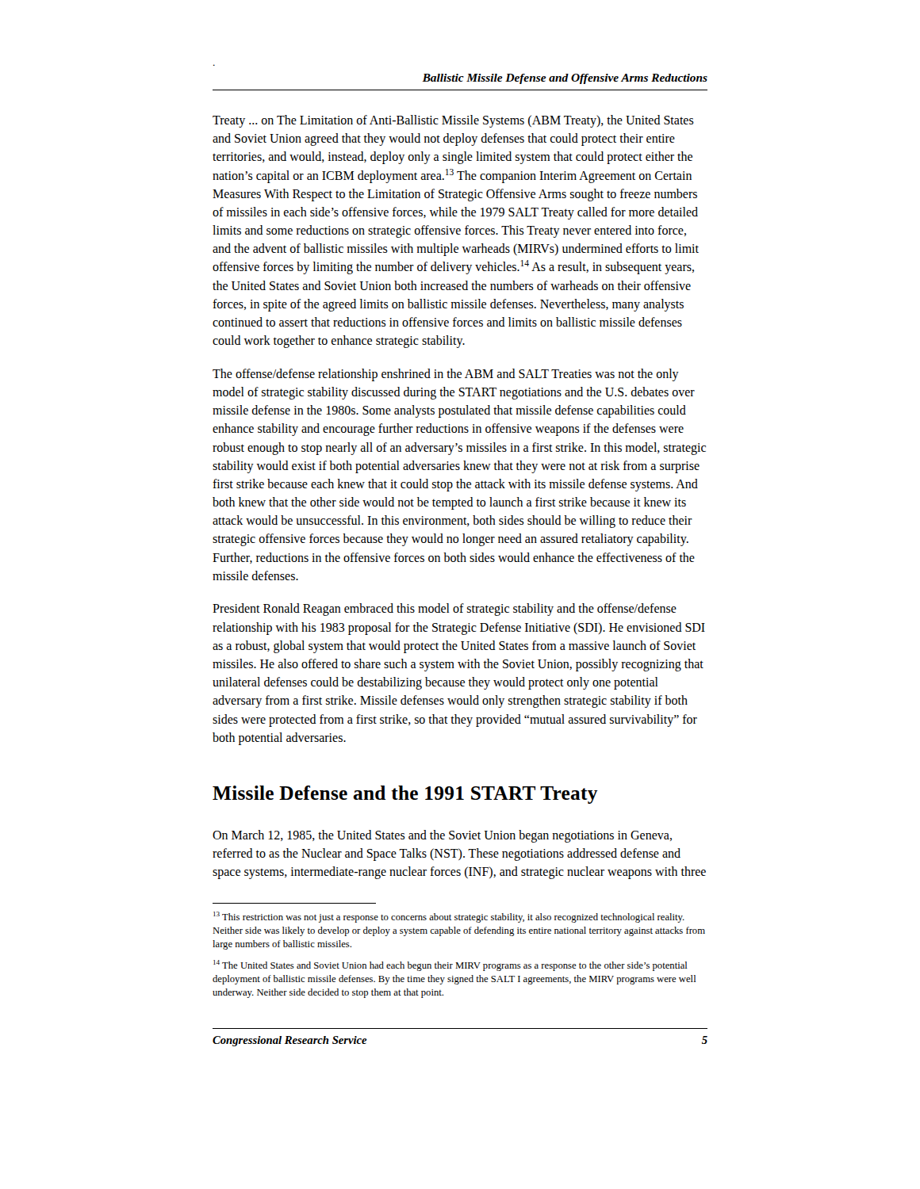.
Ballistic Missile Defense and Offensive Arms Reductions
Treaty ... on The Limitation of Anti-Ballistic Missile Systems (ABM Treaty), the United States and Soviet Union agreed that they would not deploy defenses that could protect their entire territories, and would, instead, deploy only a single limited system that could protect either the nation’s capital or an ICBM deployment area.13 The companion Interim Agreement on Certain Measures With Respect to the Limitation of Strategic Offensive Arms sought to freeze numbers of missiles in each side’s offensive forces, while the 1979 SALT Treaty called for more detailed limits and some reductions on strategic offensive forces. This Treaty never entered into force, and the advent of ballistic missiles with multiple warheads (MIRVs) undermined efforts to limit offensive forces by limiting the number of delivery vehicles.14 As a result, in subsequent years, the United States and Soviet Union both increased the numbers of warheads on their offensive forces, in spite of the agreed limits on ballistic missile defenses. Nevertheless, many analysts continued to assert that reductions in offensive forces and limits on ballistic missile defenses could work together to enhance strategic stability.
The offense/defense relationship enshrined in the ABM and SALT Treaties was not the only model of strategic stability discussed during the START negotiations and the U.S. debates over missile defense in the 1980s. Some analysts postulated that missile defense capabilities could enhance stability and encourage further reductions in offensive weapons if the defenses were robust enough to stop nearly all of an adversary’s missiles in a first strike. In this model, strategic stability would exist if both potential adversaries knew that they were not at risk from a surprise first strike because each knew that it could stop the attack with its missile defense systems. And both knew that the other side would not be tempted to launch a first strike because it knew its attack would be unsuccessful. In this environment, both sides should be willing to reduce their strategic offensive forces because they would no longer need an assured retaliatory capability. Further, reductions in the offensive forces on both sides would enhance the effectiveness of the missile defenses.
President Ronald Reagan embraced this model of strategic stability and the offense/defense relationship with his 1983 proposal for the Strategic Defense Initiative (SDI). He envisioned SDI as a robust, global system that would protect the United States from a massive launch of Soviet missiles. He also offered to share such a system with the Soviet Union, possibly recognizing that unilateral defenses could be destabilizing because they would protect only one potential adversary from a first strike. Missile defenses would only strengthen strategic stability if both sides were protected from a first strike, so that they provided “mutual assured survivability” for both potential adversaries.
Missile Defense and the 1991 START Treaty
On March 12, 1985, the United States and the Soviet Union began negotiations in Geneva, referred to as the Nuclear and Space Talks (NST). These negotiations addressed defense and space systems, intermediate-range nuclear forces (INF), and strategic nuclear weapons with three
13 This restriction was not just a response to concerns about strategic stability, it also recognized technological reality. Neither side was likely to develop or deploy a system capable of defending its entire national territory against attacks from large numbers of ballistic missiles.
14 The United States and Soviet Union had each begun their MIRV programs as a response to the other side’s potential deployment of ballistic missile defenses. By the time they signed the SALT I agreements, the MIRV programs were well underway. Neither side decided to stop them at that point.
Congressional Research Service 5